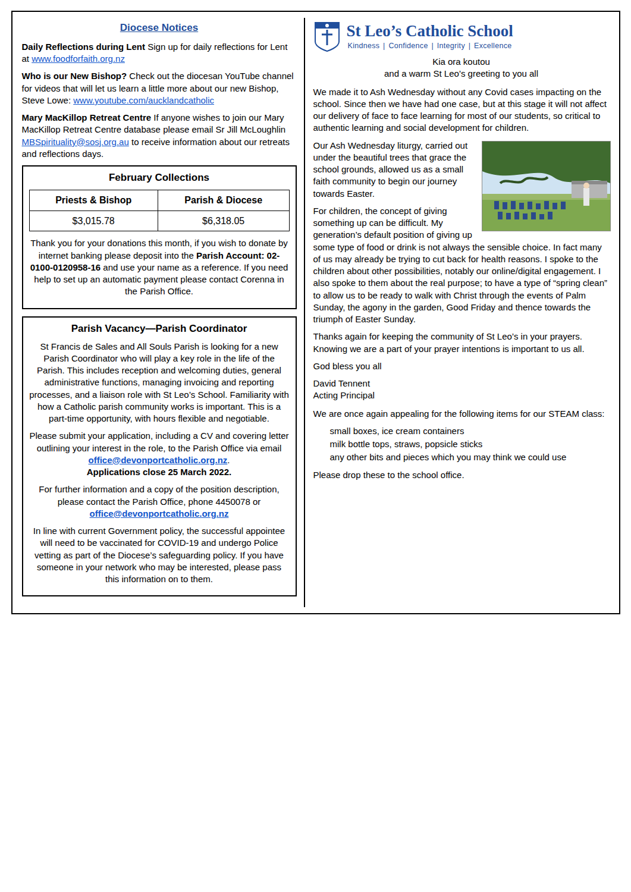Diocese Notices
Daily Reflections during Lent Sign up for daily reflections for Lent at www.foodforfaith.org.nz
Who is our New Bishop? Check out the diocesan YouTube channel for videos that will let us learn a little more about our new Bishop, Steve Lowe: www.youtube.com/aucklandcatholic
Mary MacKillop Retreat Centre If anyone wishes to join our Mary MacKillop Retreat Centre database please email Sr Jill McLoughlin MBSpirituality@sosj.org.au to receive information about our retreats and reflections days.
February Collections
| Priests & Bishop | Parish & Diocese |
| --- | --- |
| $3,015.78 | $6,318.05 |
Thank you for your donations this month, if you wish to donate by internet banking please deposit into the Parish Account: 02-0100-0120958-16 and use your name as a reference. If you need help to set up an automatic payment please contact Corenna in the Parish Office.
Parish Vacancy—Parish Coordinator
St Francis de Sales and All Souls Parish is looking for a new Parish Coordinator who will play a key role in the life of the Parish. This includes reception and welcoming duties, general administrative functions, managing invoicing and reporting processes, and a liaison role with St Leo’s School. Familiarity with how a Catholic parish community works is important. This is a part-time opportunity, with hours flexible and negotiable.
Please submit your application, including a CV and covering letter outlining your interest in the role, to the Parish Office via email
office@devonportcatholic.org.nz.
Applications close 25 March 2022.
For further information and a copy of the position description, please contact the Parish Office, phone 4450078 or office@devonportcatholic.org.nz
In line with current Government policy, the successful appointee will need to be vaccinated for COVID-19 and undergo Police vetting as part of the Diocese’s safeguarding policy. If you have someone in your network who may be interested, please pass this information on to them.
St Leo’s Catholic School
Kindness | Confidence | Integrity | Excellence
Kia ora koutou
and a warm St Leo’s greeting to you all
We made it to Ash Wednesday without any Covid cases impacting on the school. Since then we have had one case, but at this stage it will not affect our delivery of face to face learning for most of our students, so critical to authentic learning and social development for children.
Our Ash Wednesday liturgy, carried out under the beautiful trees that grace the school grounds, allowed us as a small faith community to begin our journey towards Easter.
For children, the concept of giving something up can be difficult. My generation’s default position of giving up some type of food or drink is not always the sensible choice. In fact many of us may already be trying to cut back for health reasons. I spoke to the children about other possibilities, notably our online/digital engagement. I also spoke to them about the real purpose; to have a type of “spring clean” to allow us to be ready to walk with Christ through the events of Palm Sunday, the agony in the garden, Good Friday and thence towards the triumph of Easter Sunday.
Thanks again for keeping the community of St Leo’s in your prayers. Knowing we are a part of your prayer intentions is important to us all.
God bless you all
David Tennent
Acting Principal
We are once again appealing for the following items for our STEAM class:
small boxes, ice cream containers
milk bottle tops, straws, popsicle sticks
any other bits and pieces which you may think we could use
Please drop these to the school office.